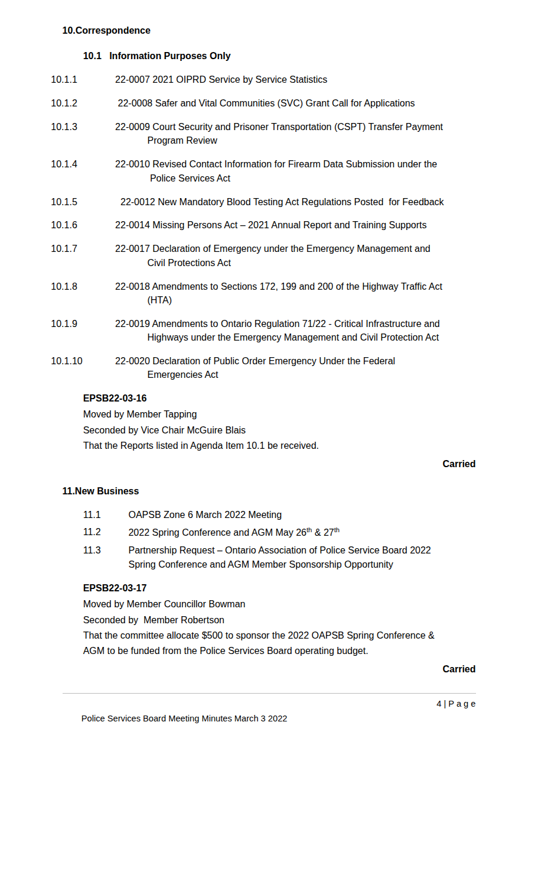10.Correspondence
10.1 Information Purposes Only
10.1.122-0007 2021 OIPRD Service by Service Statistics
10.1.2 22-0008 Safer and Vital Communities (SVC) Grant Call for Applications
10.1.322-0009 Court Security and Prisoner Transportation (CSPT) Transfer Payment Program Review
10.1.422-0010 Revised Contact Information for Firearm Data Submission under the Police Services Act
10.1.5 22-0012 New Mandatory Blood Testing Act Regulations Posted for Feedback
10.1.622-0014 Missing Persons Act – 2021 Annual Report and Training Supports
10.1.722-0017 Declaration of Emergency under the Emergency Management and Civil Protections Act
10.1.822-0018 Amendments to Sections 172, 199 and 200 of the Highway Traffic Act (HTA)
10.1.922-0019 Amendments to Ontario Regulation 71/22 - Critical Infrastructure and Highways under the Emergency Management and Civil Protection Act
10.1.1022-0020 Declaration of Public Order Emergency Under the Federal Emergencies Act
EPSB22-03-16
Moved by Member Tapping
Seconded by Vice Chair McGuire Blais
That the Reports listed in Agenda Item 10.1 be received.
Carried
11.New Business
| 11.1 | OAPSB Zone 6 March 2022 Meeting |
| 11.2 | 2022 Spring Conference and AGM May 26 th & 27 th |
| 11.3 | Partnership Request – Ontario Association of Police Service Board 2022 Spring Conference and AGM Member Sponsorship Opportunity |
EPSB22-03-17
Moved by Member Councillor Bowman
Seconded by Member Robertson
That the committee allocate $500 to sponsor the 2022 OAPSB Spring Conference &
AGM to be funded from the Police Services Board operating budget.
Carried
4 | P a g e
Police Services Board Meeting Minutes March 3 2022